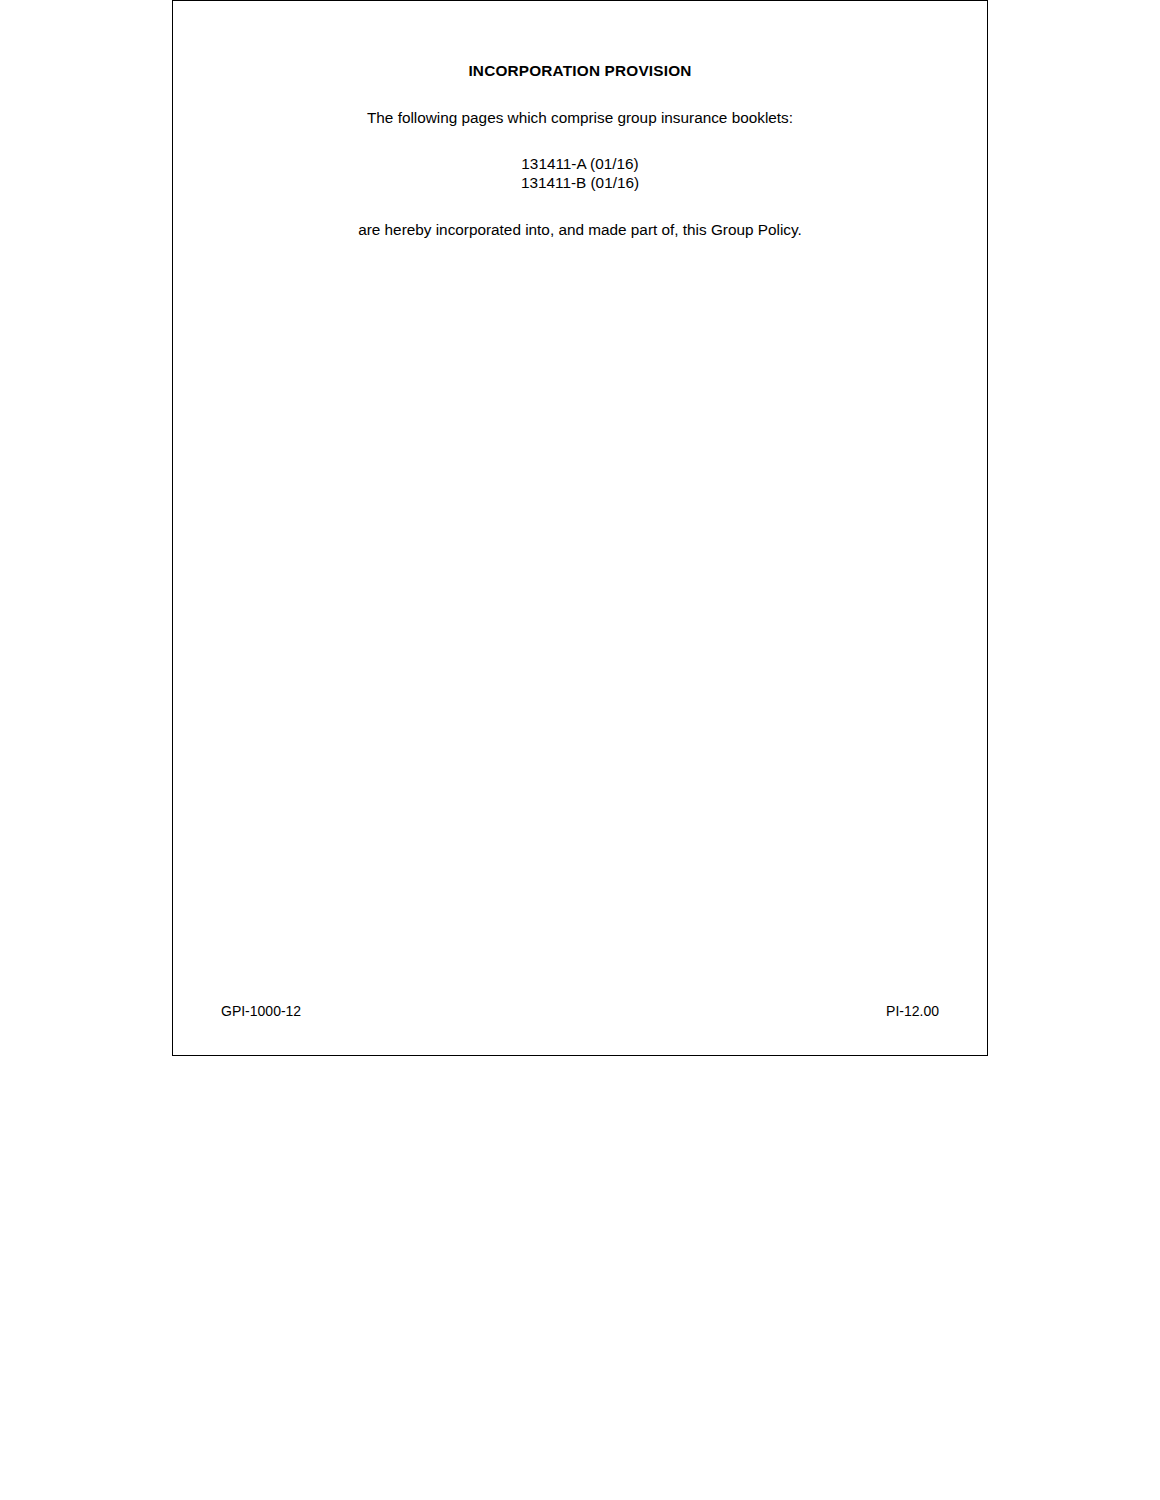INCORPORATION PROVISION
The following pages which comprise group insurance booklets:
131411-A (01/16)
131411-B (01/16)
are hereby incorporated into, and made part of, this Group Policy.
GPI-1000-12
PI-12.00